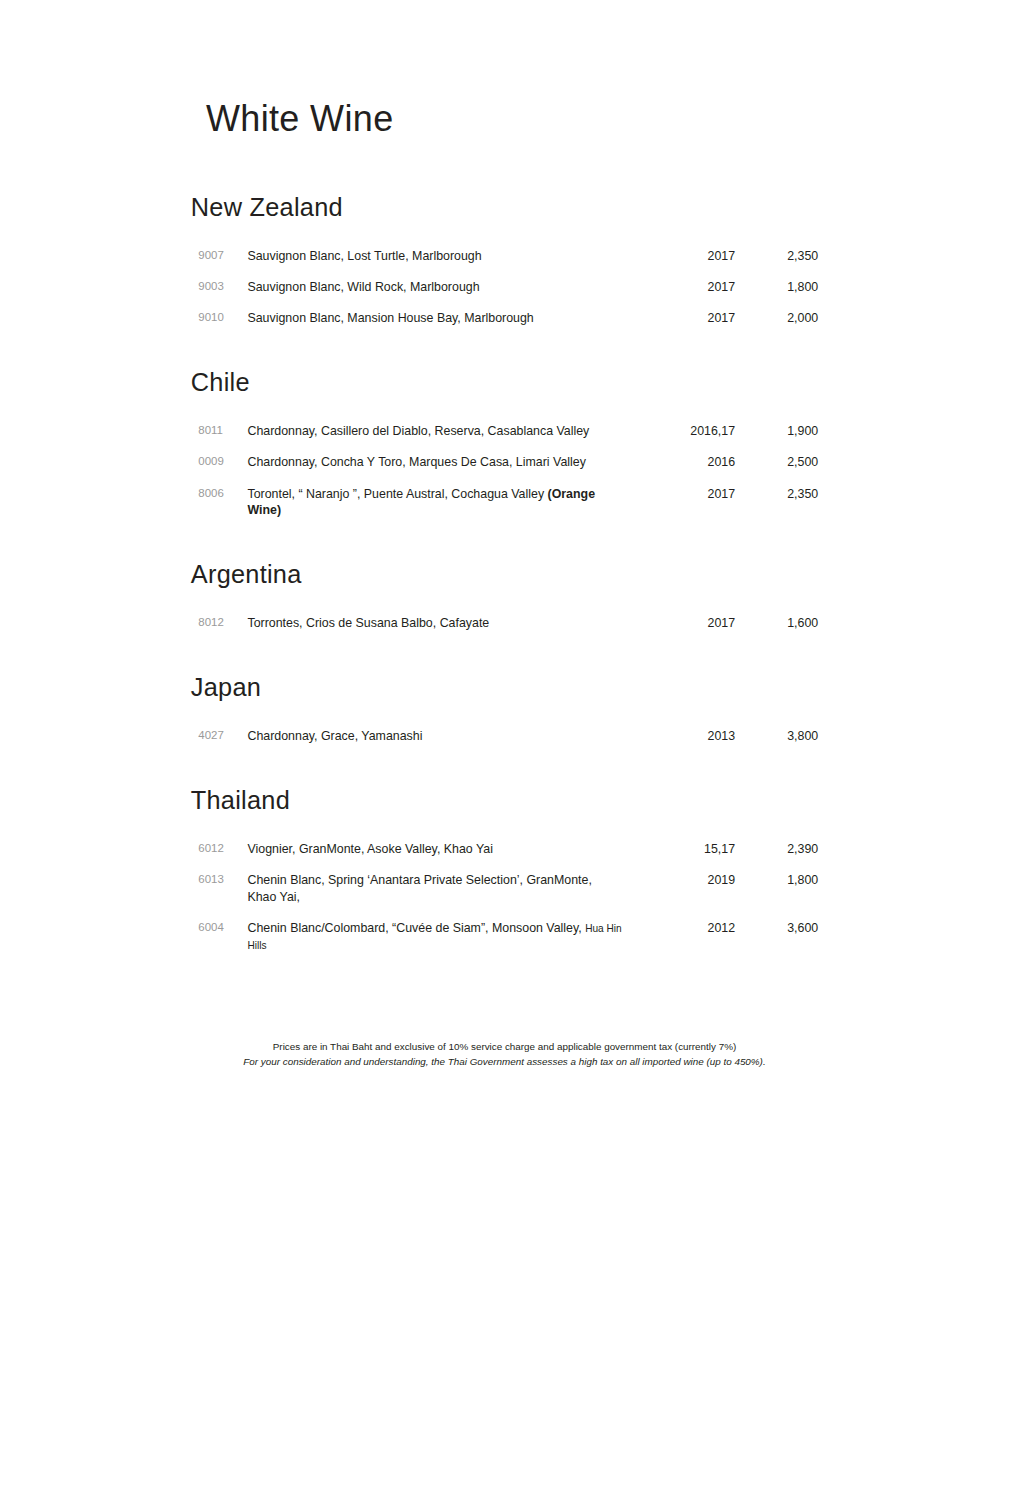White Wine
New Zealand
| 9007 | Sauvignon Blanc, Lost Turtle, Marlborough | 2017 | 2,350 |
| 9003 | Sauvignon Blanc, Wild Rock, Marlborough | 2017 | 1,800 |
| 9010 | Sauvignon Blanc, Mansion House Bay, Marlborough | 2017 | 2,000 |
Chile
| 8011 | Chardonnay, Casillero del Diablo, Reserva, Casablanca Valley | 2016,17 | 1,900 |
| 0009 | Chardonnay, Concha Y Toro, Marques De Casa, Limari Valley | 2016 | 2,500 |
| 8006 | Torontel, “ Naranjo ”, Puente Austral, Cochagua Valley (Orange Wine) | 2017 | 2,350 |
Argentina
| 8012 | Torrontes, Crios de Susana Balbo, Cafayate | 2017 | 1,600 |
Japan
| 4027 | Chardonnay, Grace, Yamanashi | 2013 | 3,800 |
Thailand
| 6012 | Viognier, GranMonte, Asoke Valley, Khao Yai | 15,17 | 2,390 |
| 6013 | Chenin Blanc, Spring ‘Anantara Private Selection’, GranMonte, Khao Yai, | 2019 | 1,800 |
| 6004 | Chenin Blanc/Colombard, “Cuvée de Siam”, Monsoon Valley, Hua Hin Hills | 2012 | 3,600 |
Prices are in Thai Baht and exclusive of 10% service charge and applicable government tax (currently 7%)
For your consideration and understanding, the Thai Government assesses a high tax on all imported wine (up to 450%).